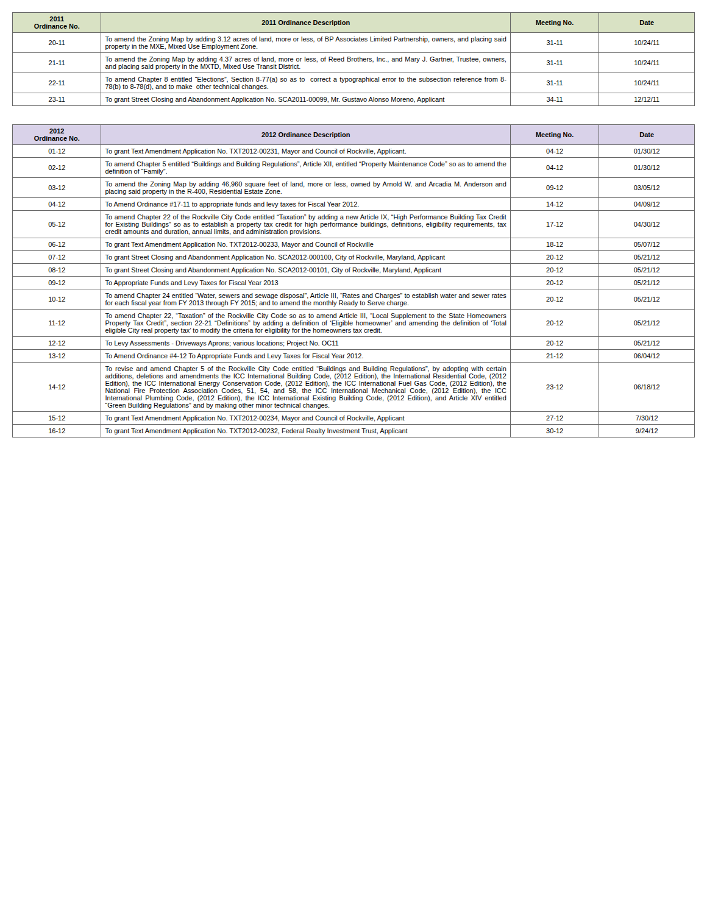| 2011 Ordinance No. | 2011 Ordinance Description | Meeting No. | Date |
| --- | --- | --- | --- |
| 20-11 | To amend the Zoning Map by adding 3.12 acres of land, more or less, of BP Associates Limited Partnership, owners, and placing said property in the MXE, Mixed Use Employment Zone. | 31-11 | 10/24/11 |
| 21-11 | To amend the Zoning Map by adding 4.37 acres of land, more or less, of Reed Brothers, Inc., and Mary J. Gartner, Trustee, owners, and placing said property in the MXTD, Mixed Use Transit District. | 31-11 | 10/24/11 |
| 22-11 | To amend Chapter 8 entitled “Elections”, Section 8-77(a) so as to correct a typographical error to the subsection reference from 8-78(b) to 8-78(d), and to make other technical changes. | 31-11 | 10/24/11 |
| 23-11 | To grant Street Closing and Abandonment Application No. SCA2011-00099, Mr. Gustavo Alonso Moreno, Applicant | 34-11 | 12/12/11 |
| 2012 Ordinance No. | 2012 Ordinance Description | Meeting No. | Date |
| --- | --- | --- | --- |
| 01-12 | To grant Text Amendment Application No. TXT2012-00231, Mayor and Council of Rockville, Applicant. | 04-12 | 01/30/12 |
| 02-12 | To amend Chapter 5 entitled “Buildings and Building Regulations”, Article XII, entitled “Property Maintenance Code” so as to amend the definition of “Family”. | 04-12 | 01/30/12 |
| 03-12 | To amend the Zoning Map by adding 46,960 square feet of land, more or less, owned by Arnold W. and Arcadia M. Anderson and placing said property in the R-400, Residential Estate Zone. | 09-12 | 03/05/12 |
| 04-12 | To Amend Ordinance #17-11 to appropriate funds and levy taxes for Fiscal Year 2012. | 14-12 | 04/09/12 |
| 05-12 | To amend Chapter 22 of the Rockville City Code entitled “Taxation” by adding a new Article IX, “High Performance Building Tax Credit for Existing Buildings” so as to establish a property tax credit for high performance buildings, definitions, eligibility requirements, tax credit amounts and duration, annual limits, and administration provisions. | 17-12 | 04/30/12 |
| 06-12 | To grant Text Amendment Application No. TXT2012-00233, Mayor and Council of Rockville | 18-12 | 05/07/12 |
| 07-12 | To grant Street Closing and Abandonment Application No. SCA2012-000100, City of Rockville, Maryland, Applicant | 20-12 | 05/21/12 |
| 08-12 | To grant Street Closing and Abandonment Application No. SCA2012-00101, City of Rockville, Maryland, Applicant | 20-12 | 05/21/12 |
| 09-12 | To Appropriate Funds and Levy Taxes for Fiscal Year 2013 | 20-12 | 05/21/12 |
| 10-12 | To amend Chapter 24 entitled “Water, sewers and sewage disposal”, Article III, “Rates and Charges” to establish water and sewer rates for each fiscal year from FY 2013 through FY 2015; and to amend the monthly Ready to Serve charge. | 20-12 | 05/21/12 |
| 11-12 | To amend Chapter 22, “Taxation” of the Rockville City Code so as to amend Article III, “Local Supplement to the State Homeowners Property Tax Credit”, section 22-21 “Definitions” by adding a definition of ‘Eligible homeowner’ and amending the definition of ‘Total eligible City real property tax’ to modify the criteria for eligibility for the homeowners tax credit. | 20-12 | 05/21/12 |
| 12-12 | To Levy Assessments - Driveways Aprons; various locations; Project No. OC11 | 20-12 | 05/21/12 |
| 13-12 | To Amend Ordinance #4-12 To Appropriate Funds and Levy Taxes for Fiscal Year 2012. | 21-12 | 06/04/12 |
| 14-12 | To revise and amend Chapter 5 of the Rockville City Code entitled “Buildings and Building Regulations”, by adopting with certain additions, deletions and amendments the ICC International Building Code, (2012 Edition), the International Residential Code, (2012 Edition), the ICC International Energy Conservation Code, (2012 Edition), the ICC International Fuel Gas Code, (2012 Edition), the National Fire Protection Association Codes, 51, 54, and 58, the ICC International Mechanical Code, (2012 Edition), the ICC International Plumbing Code, (2012 Edition), the ICC International Existing Building Code, (2012 Edition), and Article XIV entitled “Green Building Regulations” and by making other minor technical changes. | 23-12 | 06/18/12 |
| 15-12 | To grant Text Amendment Application No. TXT2012-00234, Mayor and Council of Rockville, Applicant | 27-12 | 7/30/12 |
| 16-12 | To grant Text Amendment Application No. TXT2012-00232, Federal Realty Investment Trust, Applicant | 30-12 | 9/24/12 |